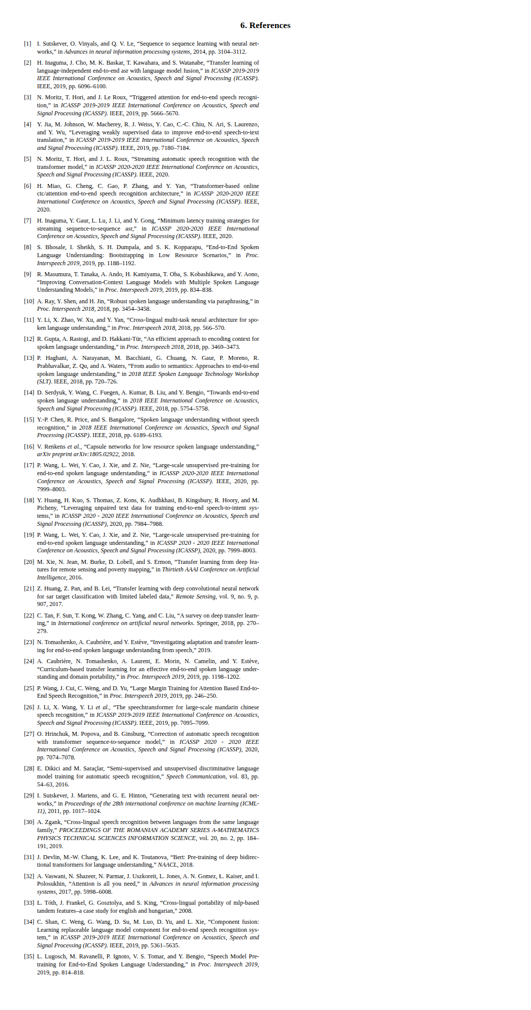6. References
I. Sutskever, O. Vinyals, and Q. V. Le, “Sequence to sequence learning with neural networks,” in Advances in neural information processing systems, 2014, pp. 3104–3112.
H. Inaguma, J. Cho, M. K. Baskar, T. Kawahara, and S. Watanabe, “Transfer learning of language-independent end-to-end asr with language model fusion,” in ICASSP 2019-2019 IEEE International Conference on Acoustics, Speech and Signal Processing (ICASSP). IEEE, 2019, pp. 6096–6100.
N. Moritz, T. Hori, and J. Le Roux, “Triggered attention for end-to-end speech recognition,” in ICASSP 2019-2019 IEEE International Conference on Acoustics, Speech and Signal Processing (ICASSP). IEEE, 2019, pp. 5666–5670.
Y. Jia, M. Johnson, W. Macherey, R. J. Weiss, Y. Cao, C.-C. Chiu, N. Ari, S. Laurenzo, and Y. Wu, “Leveraging weakly supervised data to improve end-to-end speech-to-text translation,” in ICASSP 2019-2019 IEEE International Conference on Acoustics, Speech and Signal Processing (ICASSP). IEEE, 2019, pp. 7180–7184.
N. Moritz, T. Hori, and J. L. Roux, “Streaming automatic speech recognition with the transformer model,” in ICASSP 2020-2020 IEEE International Conference on Acoustics, Speech and Signal Processing (ICASSP). IEEE, 2020.
H. Miao, G. Cheng, C. Gao, P. Zhang, and Y. Yan, “Transformer-based online ctc/attention end-to-end speech recognition architecture,” in ICASSP 2020-2020 IEEE International Conference on Acoustics, Speech and Signal Processing (ICASSP). IEEE, 2020.
H. Inaguma, Y. Gaur, L. Lu, J. Li, and Y. Gong, “Minimum latency training strategies for streaming sequence-to-sequence asr,” in ICASSP 2020-2020 IEEE International Conference on Acoustics, Speech and Signal Processing (ICASSP). IEEE, 2020.
S. Bhosale, I. Sheikh, S. H. Dumpala, and S. K. Kopparapu, “End-to-End Spoken Language Understanding: Bootstrapping in Low Resource Scenarios,” in Proc. Interspeech 2019, 2019, pp. 1188–1192.
R. Masumura, T. Tanaka, A. Ando, H. Kamiyama, T. Oba, S. Kobashikawa, and Y. Aono, “Improving Conversation-Context Language Models with Multiple Spoken Language Understanding Models,” in Proc. Interspeech 2019, 2019, pp. 834–838.
A. Ray, Y. Shen, and H. Jin, “Robust spoken language understanding via paraphrasing,” in Proc. Interspeech 2018, 2018, pp. 3454–3458.
Y. Li, X. Zhao, W. Xu, and Y. Yan, “Cross-lingual multi-task neural architecture for spoken language understanding,” in Proc. Interspeech 2018, 2018, pp. 566–570.
R. Gupta, A. Rastogi, and D. Hakkani-Tür, “An efficient approach to encoding context for spoken language understanding,” in Proc. Interspeech 2018, 2018, pp. 3469–3473.
P. Haghani, A. Narayanan, M. Bacchiani, G. Chuang, N. Gaur, P. Moreno, R. Prabhavalkar, Z. Qu, and A. Waters, “From audio to semantics: Approaches to end-to-end spoken language understanding,” in 2018 IEEE Spoken Language Technology Workshop (SLT). IEEE, 2018, pp. 720–726.
D. Serdyuk, Y. Wang, C. Fuegen, A. Kumar, B. Liu, and Y. Bengio, “Towards end-to-end spoken language understanding,” in 2018 IEEE International Conference on Acoustics, Speech and Signal Processing (ICASSP). IEEE, 2018, pp. 5754–5758.
Y.-P. Chen, R. Price, and S. Bangalore, “Spoken language understanding without speech recognition,” in 2018 IEEE International Conference on Acoustics, Speech and Signal Processing (ICASSP). IEEE, 2018, pp. 6189–6193.
V. Renkens et al., “Capsule networks for low resource spoken language understanding,” arXiv preprint arXiv:1805.02922, 2018.
P. Wang, L. Wei, Y. Cao, J. Xie, and Z. Nie, “Large-scale unsupervised pre-training for end-to-end spoken language understanding,” in ICASSP 2020-2020 IEEE International Conference on Acoustics, Speech and Signal Processing (ICASSP). IEEE, 2020, pp. 7999–8003.
Y. Huang, H. Kuo, S. Thomas, Z. Kons, K. Audhkhasi, B. Kingsbury, R. Hoory, and M. Picheny, “Leveraging unpaired text data for training end-to-end speech-to-intent systems,” in ICASSP 2020 - 2020 IEEE International Conference on Acoustics, Speech and Signal Processing (ICASSP), 2020, pp. 7984–7988.
P. Wang, L. Wei, Y. Cao, J. Xie, and Z. Nie, “Large-scale unsupervised pre-training for end-to-end spoken language understanding,” in ICASSP 2020 - 2020 IEEE International Conference on Acoustics, Speech and Signal Processing (ICASSP), 2020, pp. 7999–8003.
M. Xie, N. Jean, M. Burke, D. Lobell, and S. Ermon, “Transfer learning from deep features for remote sensing and poverty mapping,” in Thirtieth AAAI Conference on Artificial Intelligence, 2016.
Z. Huang, Z. Pan, and B. Lei, “Transfer learning with deep convolutional neural network for sar target classification with limited labeled data,” Remote Sensing, vol. 9, no. 9, p. 907, 2017.
C. Tan, F. Sun, T. Kong, W. Zhang, C. Yang, and C. Liu, “A survey on deep transfer learning,” in International conference on artificial neural networks. Springer, 2018, pp. 270–279.
N. Tomashenko, A. Caubrière, and Y. Estève, “Investigating adaptation and transfer learning for end-to-end spoken language understanding from speech,” 2019.
A. Caubrière, N. Tomashenko, A. Laurent, E. Morin, N. Camelin, and Y. Estève, “Curriculum-based transfer learning for an effective end-to-end spoken language understanding and domain portability,” in Proc. Interspeech 2019, 2019, pp. 1198–1202.
P. Wang, J. Cui, C. Weng, and D. Yu, “Large Margin Training for Attention Based End-to-End Speech Recognition,” in Proc. Interspeech 2019, 2019, pp. 246–250.
J. Li, X. Wang, Y. Li et al., “The speechtransformer for large-scale mandarin chinese speech recognition,” in ICASSP 2019-2019 IEEE International Conference on Acoustics, Speech and Signal Processing (ICASSP). IEEE, 2019, pp. 7095–7099.
O. Hrinchuk, M. Popova, and B. Ginsburg, “Correction of automatic speech recognition with transformer sequence-to-sequence model,” in ICASSP 2020 - 2020 IEEE International Conference on Acoustics, Speech and Signal Processing (ICASSP), 2020, pp. 7074–7078.
E. Dikici and M. Saraçlar, “Semi-supervised and unsupervised discriminative language model training for automatic speech recognition,” Speech Communication, vol. 83, pp. 54–63, 2016.
I. Sutskever, J. Martens, and G. E. Hinton, “Generating text with recurrent neural networks,” in Proceedings of the 28th international conference on machine learning (ICML-11), 2011, pp. 1017–1024.
A. Zgank, “Cross-lingual speech recognition between languages from the same language family,” PROCEEDINGS OF THE ROMANIAN ACADEMY SERIES A-MATHEMATICS PHYSICS TECHNICAL SCIENCES INFORMATION SCIENCE, vol. 20, no. 2, pp. 184–191, 2019.
J. Devlin, M.-W. Chang, K. Lee, and K. Toutanova, “Bert: Pre-training of deep bidirectional transformers for language understanding,” NAACL, 2018.
A. Vaswani, N. Shazeer, N. Parmar, J. Uszkoreit, L. Jones, A. N. Gomez, Ł. Kaiser, and I. Polosukhin, “Attention is all you need,” in Advances in neural information processing systems, 2017, pp. 5998–6008.
L. Tóth, J. Frankel, G. Gosztolya, and S. King, “Cross-lingual portability of mlp-based tandem features–a case study for english and hungarian,” 2008.
C. Shan, C. Weng, G. Wang, D. Su, M. Luo, D. Yu, and L. Xie, “Component fusion: Learning replaceable language model component for end-to-end speech recognition system,” in ICASSP 2019-2019 IEEE International Conference on Acoustics, Speech and Signal Processing (ICASSP). IEEE, 2019, pp. 5361–5635.
L. Lugosch, M. Ravanelli, P. Ignoto, V. S. Tomar, and Y. Bengio, “Speech Model Pre-training for End-to-End Spoken Language Understanding,” in Proc. Interspeech 2019, 2019, pp. 814–818.